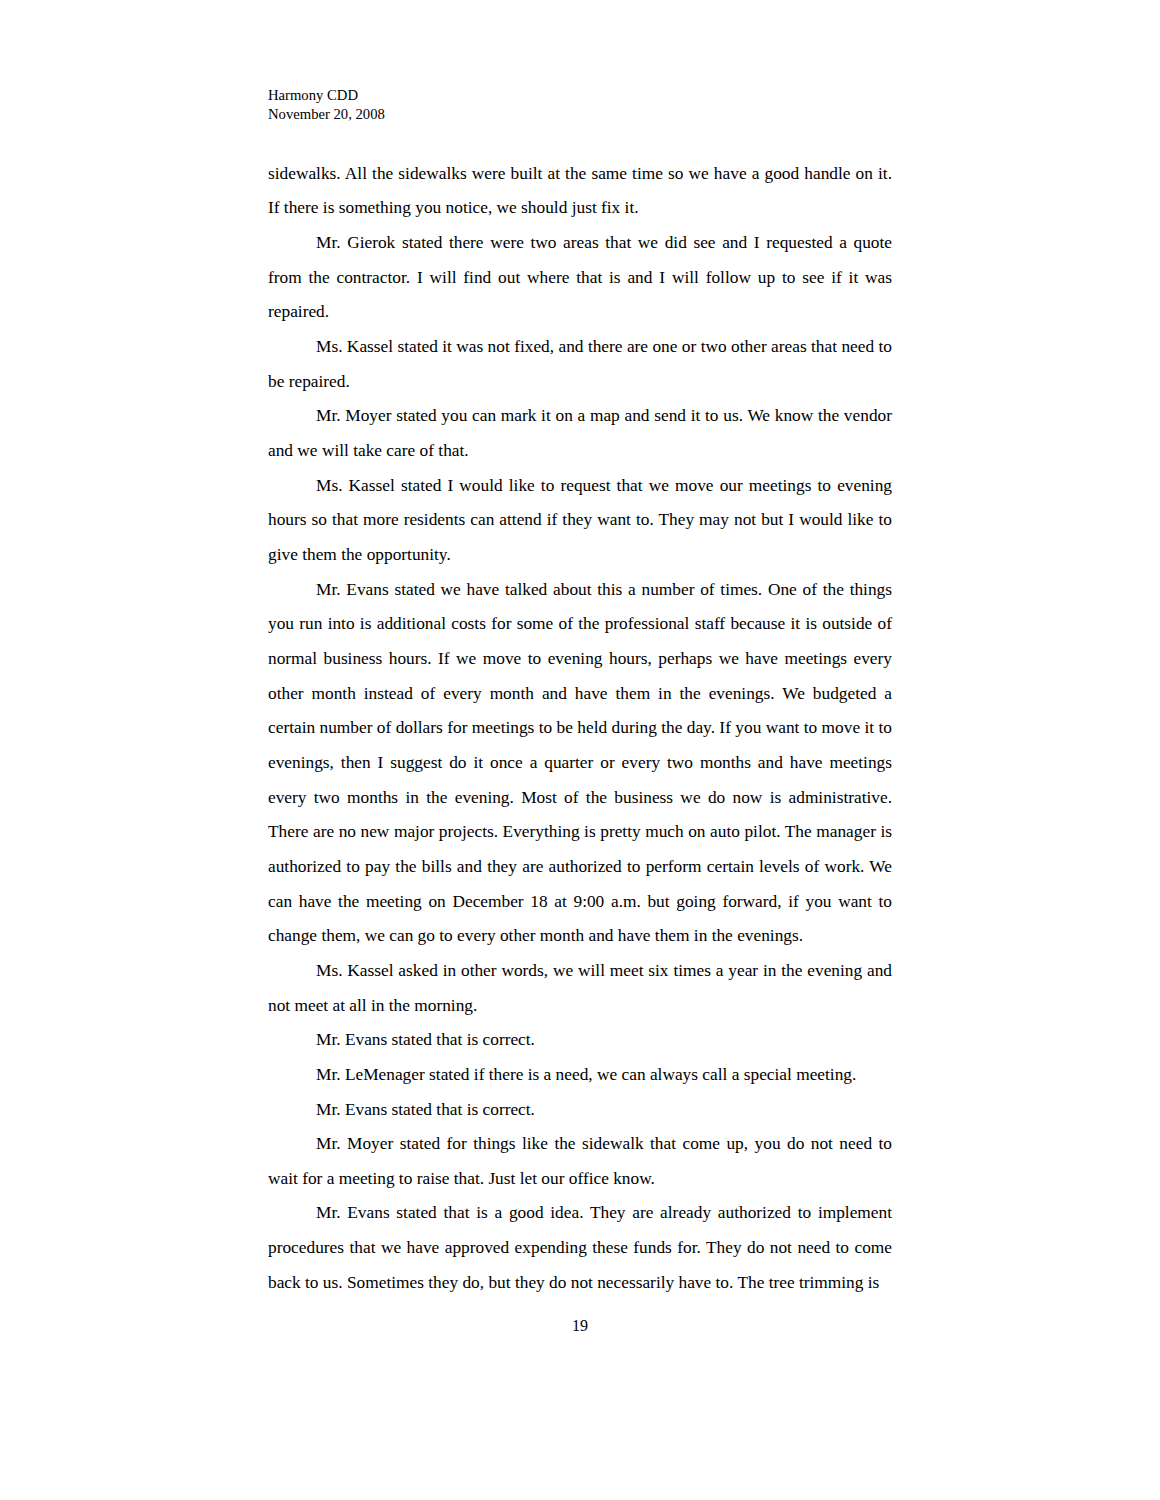Harmony CDD
November 20, 2008
sidewalks. All the sidewalks were built at the same time so we have a good handle on it. If there is something you notice, we should just fix it.
Mr. Gierok stated there were two areas that we did see and I requested a quote from the contractor. I will find out where that is and I will follow up to see if it was repaired.
Ms. Kassel stated it was not fixed, and there are one or two other areas that need to be repaired.
Mr. Moyer stated you can mark it on a map and send it to us. We know the vendor and we will take care of that.
Ms. Kassel stated I would like to request that we move our meetings to evening hours so that more residents can attend if they want to. They may not but I would like to give them the opportunity.
Mr. Evans stated we have talked about this a number of times. One of the things you run into is additional costs for some of the professional staff because it is outside of normal business hours. If we move to evening hours, perhaps we have meetings every other month instead of every month and have them in the evenings. We budgeted a certain number of dollars for meetings to be held during the day. If you want to move it to evenings, then I suggest do it once a quarter or every two months and have meetings every two months in the evening. Most of the business we do now is administrative. There are no new major projects. Everything is pretty much on auto pilot. The manager is authorized to pay the bills and they are authorized to perform certain levels of work. We can have the meeting on December 18 at 9:00 a.m. but going forward, if you want to change them, we can go to every other month and have them in the evenings.
Ms. Kassel asked in other words, we will meet six times a year in the evening and not meet at all in the morning.
Mr. Evans stated that is correct.
Mr. LeMenager stated if there is a need, we can always call a special meeting.
Mr. Evans stated that is correct.
Mr. Moyer stated for things like the sidewalk that come up, you do not need to wait for a meeting to raise that. Just let our office know.
Mr. Evans stated that is a good idea. They are already authorized to implement procedures that we have approved expending these funds for. They do not need to come back to us. Sometimes they do, but they do not necessarily have to. The tree trimming is
19